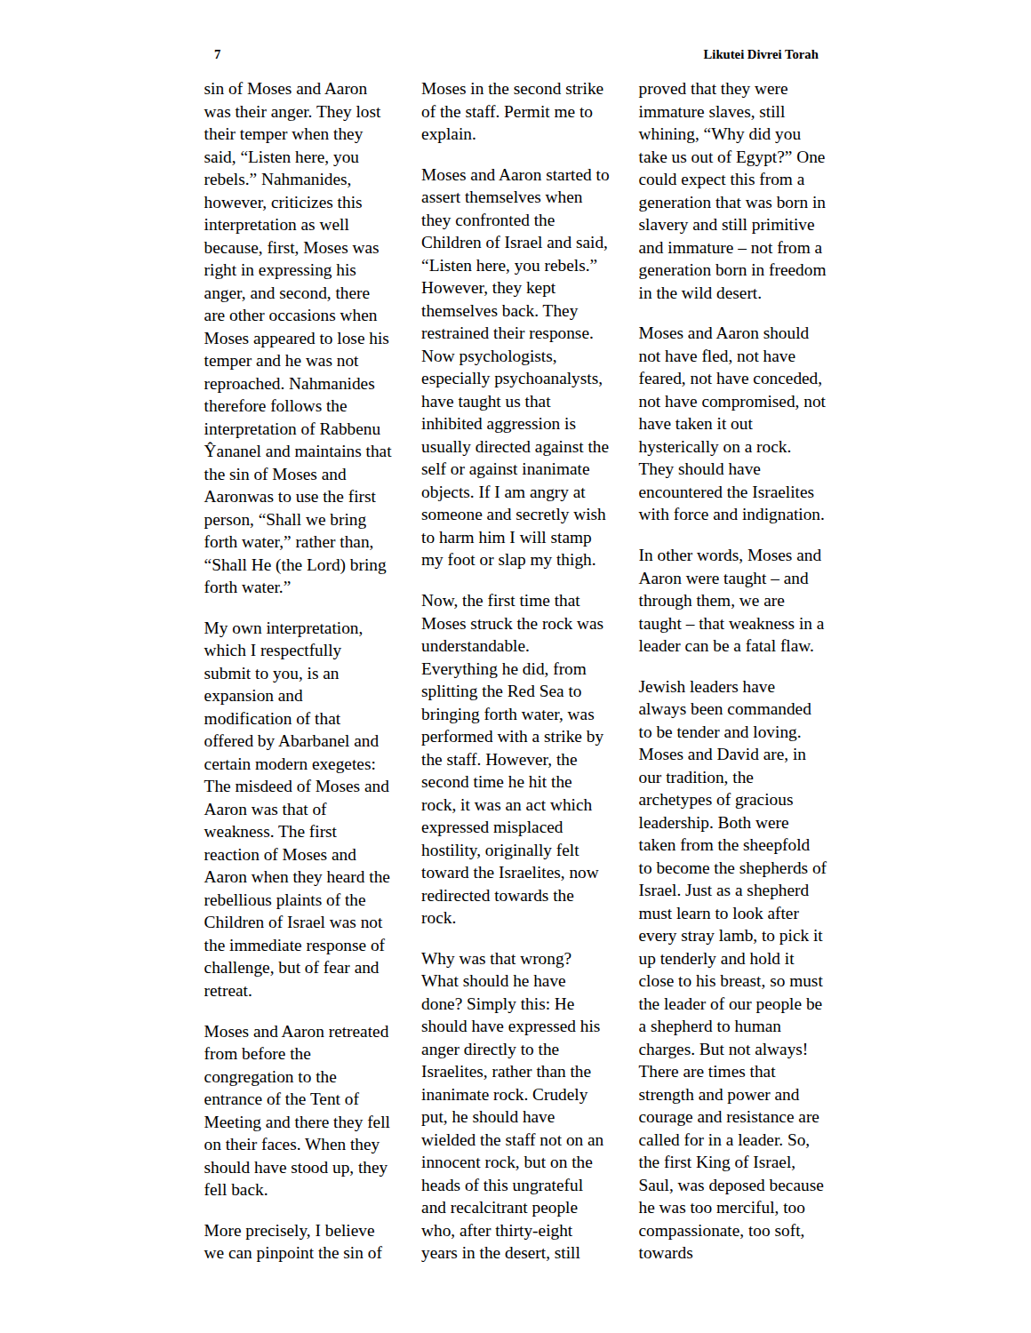7 Likutei Divrei Torah
sin of Moses and Aaron was their anger. They lost their temper when they said, “Listen here, you rebels.” Nahmanides, however, criticizes this interpretation as well because, first, Moses was right in expressing his anger, and second, there are other occasions when Moses appeared to lose his temper and he was not reproached. Nahmanides therefore follows the interpretation of Rabbenu Ŷananel and maintains that the sin of Moses and Aaronwas to use the first person, “Shall we bring forth water,” rather than, “Shall He (the Lord) bring forth water.”
My own interpretation, which I respectfully submit to you, is an expansion and modification of that offered by Abarbanel and certain modern exegetes: The misdeed of Moses and Aaron was that of weakness. The first reaction of Moses and Aaron when they heard the rebellious plaints of the Children of Israel was not the immediate response of challenge, but of fear and retreat.
Moses and Aaron retreated from before the congregation to the entrance of the Tent of Meeting and there they fell on their faces. When they should have stood up, they fell back.
More precisely, I believe we can pinpoint the sin of Moses in the second strike of the staff. Permit me to explain.
Moses and Aaron started to assert themselves when they confronted the Children of Israel and said, “Listen here, you rebels.” However, they kept themselves back. They restrained their response. Now psychologists, especially psychoanalysts, have taught us that inhibited aggression is usually directed against the self or against inanimate objects. If I am angry at someone and secretly wish to harm him I will stamp my foot or slap my thigh.
Now, the first time that Moses struck the rock was understandable. Everything he did, from splitting the Red Sea to bringing forth water, was performed with a strike by the staff. However, the second time he hit the rock, it was an act which expressed misplaced hostility, originally felt toward the Israelites, now redirected towards the rock.
Why was that wrong? What should he have done? Simply this: He should have expressed his anger directly to the Israelites, rather than the inanimate rock. Crudely put, he should have wielded the staff not on an innocent rock, but on the heads of this ungrateful and recalcitrant people who, after thirty-eight years in the desert, still proved that they were immature slaves, still whining, “Why did you take us out of Egypt?” One could expect this from a generation that was born in slavery and still primitive and immature – not from a generation born in freedom in the wild desert.
Moses and Aaron should not have fled, not have feared, not have conceded, not have compromised, not have taken it out hysterically on a rock. They should have encountered the Israelites with force and indignation.
In other words, Moses and Aaron were taught – and through them, we are taught – that weakness in a leader can be a fatal flaw.
Jewish leaders have always been commanded to be tender and loving. Moses and David are, in our tradition, the archetypes of gracious leadership. Both were taken from the sheepfold to become the shepherds of Israel. Just as a shepherd must learn to look after every stray lamb, to pick it up tenderly and hold it close to his breast, so must the leader of our people be a shepherd to human charges. But not always! There are times that strength and power and courage and resistance are called for in a leader. So, the first King of Israel, Saul, was deposed because he was too merciful, too compassionate, too soft, towards